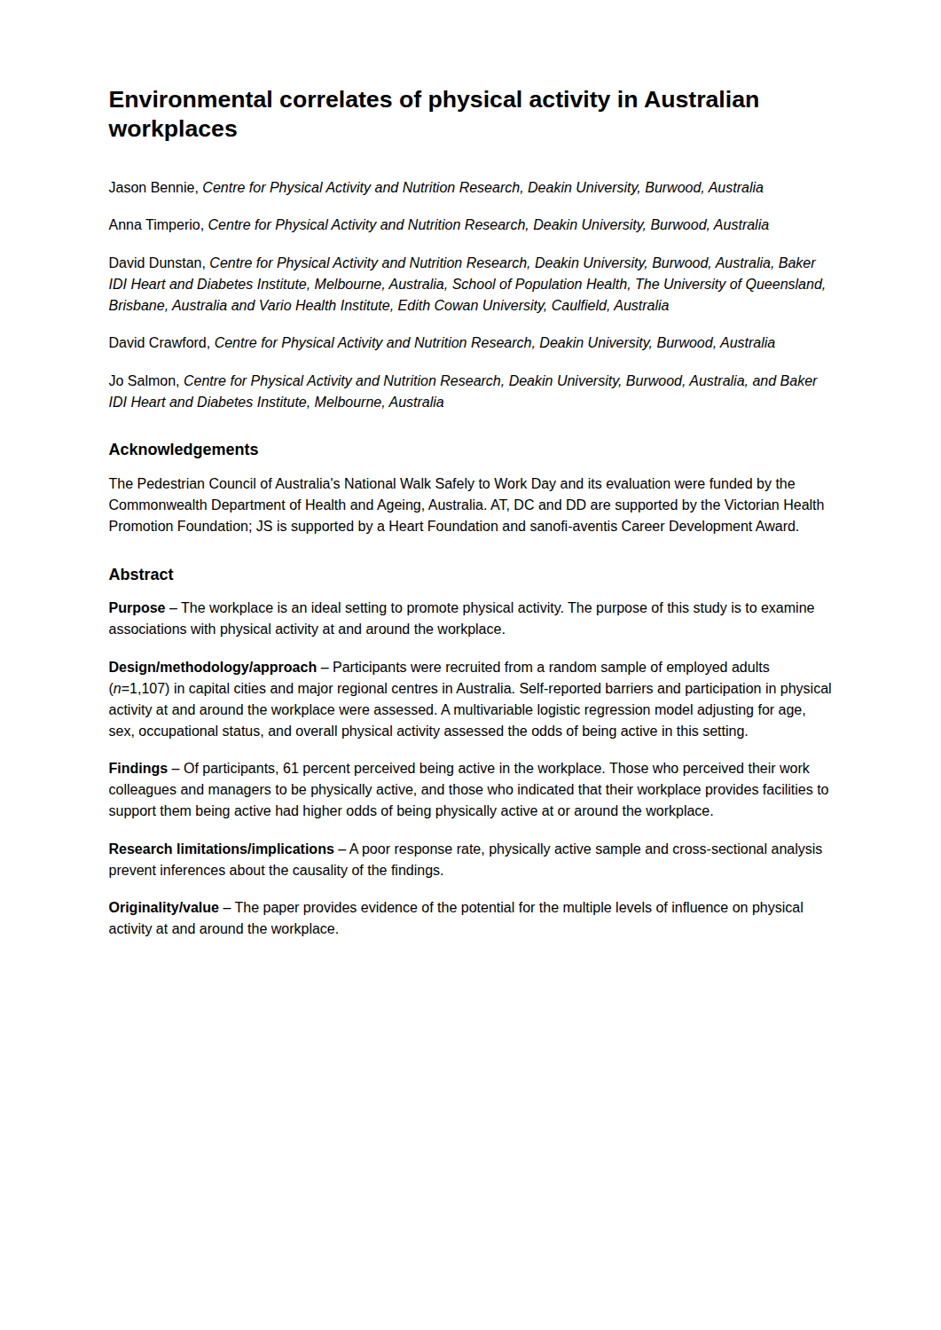Environmental correlates of physical activity in Australian workplaces
Jason Bennie, Centre for Physical Activity and Nutrition Research, Deakin University, Burwood, Australia
Anna Timperio, Centre for Physical Activity and Nutrition Research, Deakin University, Burwood, Australia
David Dunstan, Centre for Physical Activity and Nutrition Research, Deakin University, Burwood, Australia, Baker IDI Heart and Diabetes Institute, Melbourne, Australia, School of Population Health, The University of Queensland, Brisbane, Australia and Vario Health Institute, Edith Cowan University, Caulfield, Australia
David Crawford, Centre for Physical Activity and Nutrition Research, Deakin University, Burwood, Australia
Jo Salmon, Centre for Physical Activity and Nutrition Research, Deakin University, Burwood, Australia, and Baker IDI Heart and Diabetes Institute, Melbourne, Australia
Acknowledgements
The Pedestrian Council of Australia's National Walk Safely to Work Day and its evaluation were funded by the Commonwealth Department of Health and Ageing, Australia. AT, DC and DD are supported by the Victorian Health Promotion Foundation; JS is supported by a Heart Foundation and sanofi-aventis Career Development Award.
Abstract
Purpose – The workplace is an ideal setting to promote physical activity. The purpose of this study is to examine associations with physical activity at and around the workplace.
Design/methodology/approach – Participants were recruited from a random sample of employed adults (n=1,107) in capital cities and major regional centres in Australia. Self-reported barriers and participation in physical activity at and around the workplace were assessed. A multivariable logistic regression model adjusting for age, sex, occupational status, and overall physical activity assessed the odds of being active in this setting.
Findings – Of participants, 61 percent perceived being active in the workplace. Those who perceived their work colleagues and managers to be physically active, and those who indicated that their workplace provides facilities to support them being active had higher odds of being physically active at or around the workplace.
Research limitations/implications – A poor response rate, physically active sample and cross-sectional analysis prevent inferences about the causality of the findings.
Originality/value – The paper provides evidence of the potential for the multiple levels of influence on physical activity at and around the workplace.